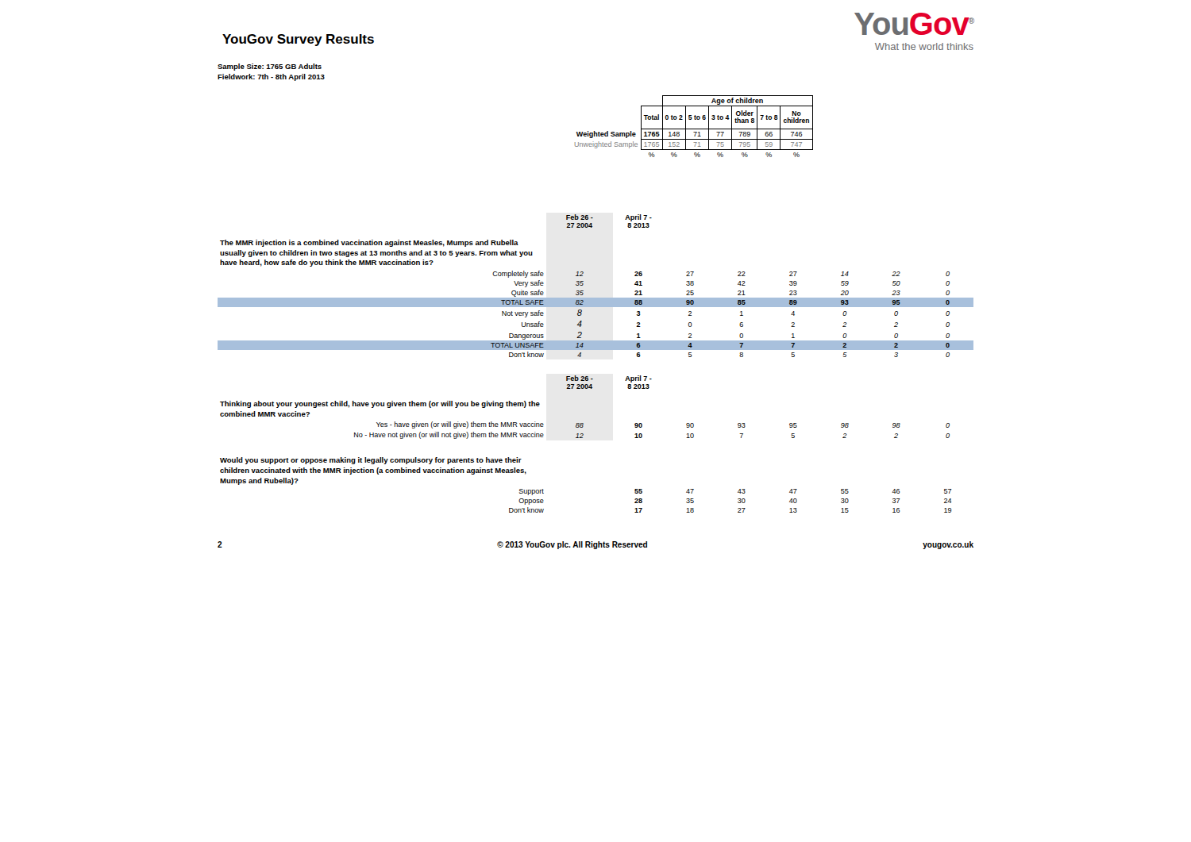You Gov®
What the world thinks
YouGov Survey Results
Sample Size: 1765 GB Adults
Fieldwork: 7th - 8th April 2013
| | | Age of children |
| | Total | 0 to 2 | 5 to 6 | 3 to 4 | Older than 8 | 7 to 8 | No children |
| Weighted Sample | 1765 | 148 | 71 | 77 | 789 | 66 | 746 |
| Unweighted Sample | 1765 | 152 | 71 | 75 | 795 | 59 | 747 |
| | % | % | % | % | % | % | % |
| | Feb 26 - 27 2004 | April 7 - 8 2013 | | | | | | |
| The MMR injection is a combined vaccination against Measles, Mumps and Rubella usually given to children in two stages at 13 months and at 3 to 5 years. From what you have heard, how safe do you think the MMR vaccination is? | | | | | | | | |
| Completely safe | 12 | 26 | 27 | 22 | 27 | 14 | 22 | 0 |
| Very safe | 35 | 41 | 38 | 42 | 39 | 59 | 50 | 0 |
| Quite safe | 35 | 21 | 25 | 21 | 23 | 20 | 23 | 0 |
| TOTAL SAFE | 82 | 88 | 90 | 85 | 89 | 93 | 95 | 0 |
| Not very safe | 8 | 3 | 2 | 1 | 4 | 0 | 0 | 0 |
| Unsafe | 4 | 2 | 0 | 6 | 2 | 2 | 2 | 0 |
| Dangerous | 2 | 1 | 2 | 0 | 1 | 0 | 0 | 0 |
| TOTAL UNSAFE | 14 | 6 | 4 | 7 | 7 | 2 | 2 | 0 |
| Don't know | 4 | 6 | 5 | 8 | 5 | 5 | 3 | 0 |
| | Feb 26 - 27 2004 | April 7 - 8 2013 | | | | | | |
| Thinking about your youngest child, have you given them (or will you be giving them) the combined MMR vaccine? | | | | | | | | |
| Yes - have given (or will give) them the MMR vaccine | 88 | 90 | 90 | 93 | 95 | 98 | 98 | 0 |
| No - Have not given (or will not give) them the MMR vaccine | 12 | 10 | 10 | 7 | 5 | 2 | 2 | 0 |
| Would you support or oppose making it legally compulsory for parents to have their children vaccinated with the MMR injection (a combined vaccination against Measles, Mumps and Rubella)? | | | | | | | | |
| Support | | 55 | 47 | 43 | 47 | 55 | 46 | 57 |
| Oppose | | 28 | 35 | 30 | 40 | 30 | 37 | 24 |
| Don't know | | 17 | 18 | 27 | 13 | 15 | 16 | 19 |
2 yougov.co.uk
© 2013 YouGov plc. All Rights Reserved